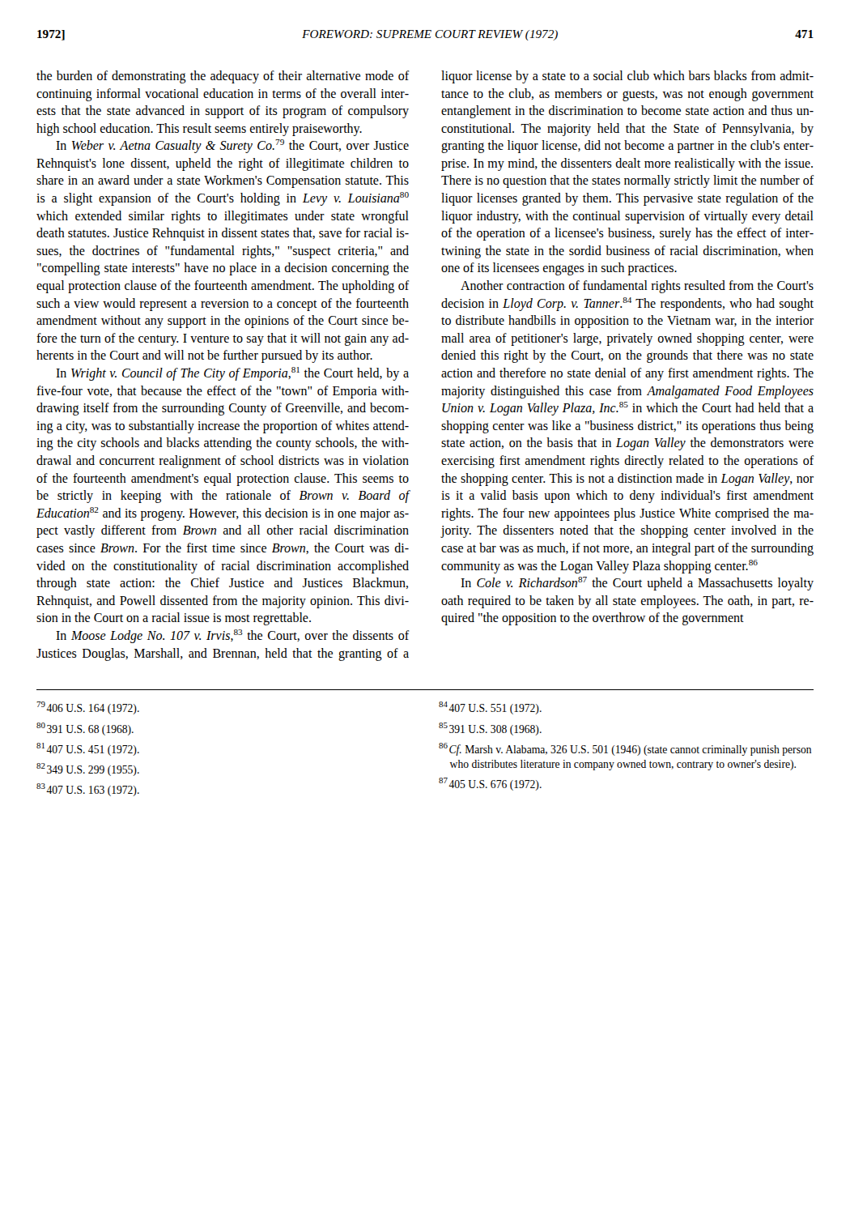1972] FOREWORD: SUPREME COURT REVIEW (1972) 471
the burden of demonstrating the adequacy of their alternative mode of continuing informal vocational education in terms of the overall interests that the state advanced in support of its program of compulsory high school education. This result seems entirely praiseworthy.
In Weber v. Aetna Casualty & Surety Co.79 the Court, over Justice Rehnquist's lone dissent, upheld the right of illegitimate children to share in an award under a state Workmen's Compensation statute. This is a slight expansion of the Court's holding in Levy v. Louisiana80 which extended similar rights to illegitimates under state wrongful death statutes. Justice Rehnquist in dissent states that, save for racial issues, the doctrines of "fundamental rights," "suspect criteria," and "compelling state interests" have no place in a decision concerning the equal protection clause of the fourteenth amendment. The upholding of such a view would represent a reversion to a concept of the fourteenth amendment without any support in the opinions of the Court since before the turn of the century. I venture to say that it will not gain any adherents in the Court and will not be further pursued by its author.
In Wright v. Council of The City of Emporia,81 the Court held, by a five-four vote, that because the effect of the "town" of Emporia withdrawing itself from the surrounding County of Greenville, and becoming a city, was to substantially increase the proportion of whites attending the city schools and blacks attending the county schools, the withdrawal and concurrent realignment of school districts was in violation of the fourteenth amendment's equal protection clause. This seems to be strictly in keeping with the rationale of Brown v. Board of Education82 and its progeny. However, this decision is in one major aspect vastly different from Brown and all other racial discrimination cases since Brown. For the first time since Brown, the Court was divided on the constitutionality of racial discrimination accomplished through state action: the Chief Justice and Justices Blackmun, Rehnquist, and Powell dissented from the majority opinion. This division in the Court on a racial issue is most regrettable.
In Moose Lodge No. 107 v. Irvis,83 the Court, over the dissents of Justices Douglas, Marshall, and Brennan, held that the granting of a liquor license by a state to a social club which bars blacks from admittance to the club, as members or guests, was not enough government entanglement in the discrimination to become state action and thus unconstitutional. The majority held that the State of Pennsylvania, by granting the liquor license, did not become a partner in the club's enterprise. In my mind, the dissenters dealt more realistically with the issue. There is no question that the states normally strictly limit the number of liquor licenses granted by them. This pervasive state regulation of the liquor industry, with the continual supervision of virtually every detail of the operation of a licensee's business, surely has the effect of intertwining the state in the sordid business of racial discrimination, when one of its licensees engages in such practices.
Another contraction of fundamental rights resulted from the Court's decision in Lloyd Corp. v. Tanner.84 The respondents, who had sought to distribute handbills in opposition to the Vietnam war, in the interior mall area of petitioner's large, privately owned shopping center, were denied this right by the Court, on the grounds that there was no state action and therefore no state denial of any first amendment rights. The majority distinguished this case from Amalgamated Food Employees Union v. Logan Valley Plaza, Inc.85 in which the Court had held that a shopping center was like a "business district," its operations thus being state action, on the basis that in Logan Valley the demonstrators were exercising first amendment rights directly related to the operations of the shopping center. This is not a distinction made in Logan Valley, nor is it a valid basis upon which to deny individual's first amendment rights. The four new appointees plus Justice White comprised the majority. The dissenters noted that the shopping center involved in the case at bar was as much, if not more, an integral part of the surrounding community as was the Logan Valley Plaza shopping center.86
In Cole v. Richardson87 the Court upheld a Massachusetts loyalty oath required to be taken by all state employees. The oath, in part, required "the opposition to the overthrow of the government
79406 U.S. 164 (1972).
80391 U.S. 68 (1968).
81407 U.S. 451 (1972).
82349 U.S. 299 (1955).
83407 U.S. 163 (1972).
84407 U.S. 551 (1972).
85391 U.S. 308 (1968).
86 Cf. Marsh v. Alabama, 326 U.S. 501 (1946) (state cannot criminally punish person who distributes literature in company owned town, contrary to owner's desire).
87405 U.S. 676 (1972).